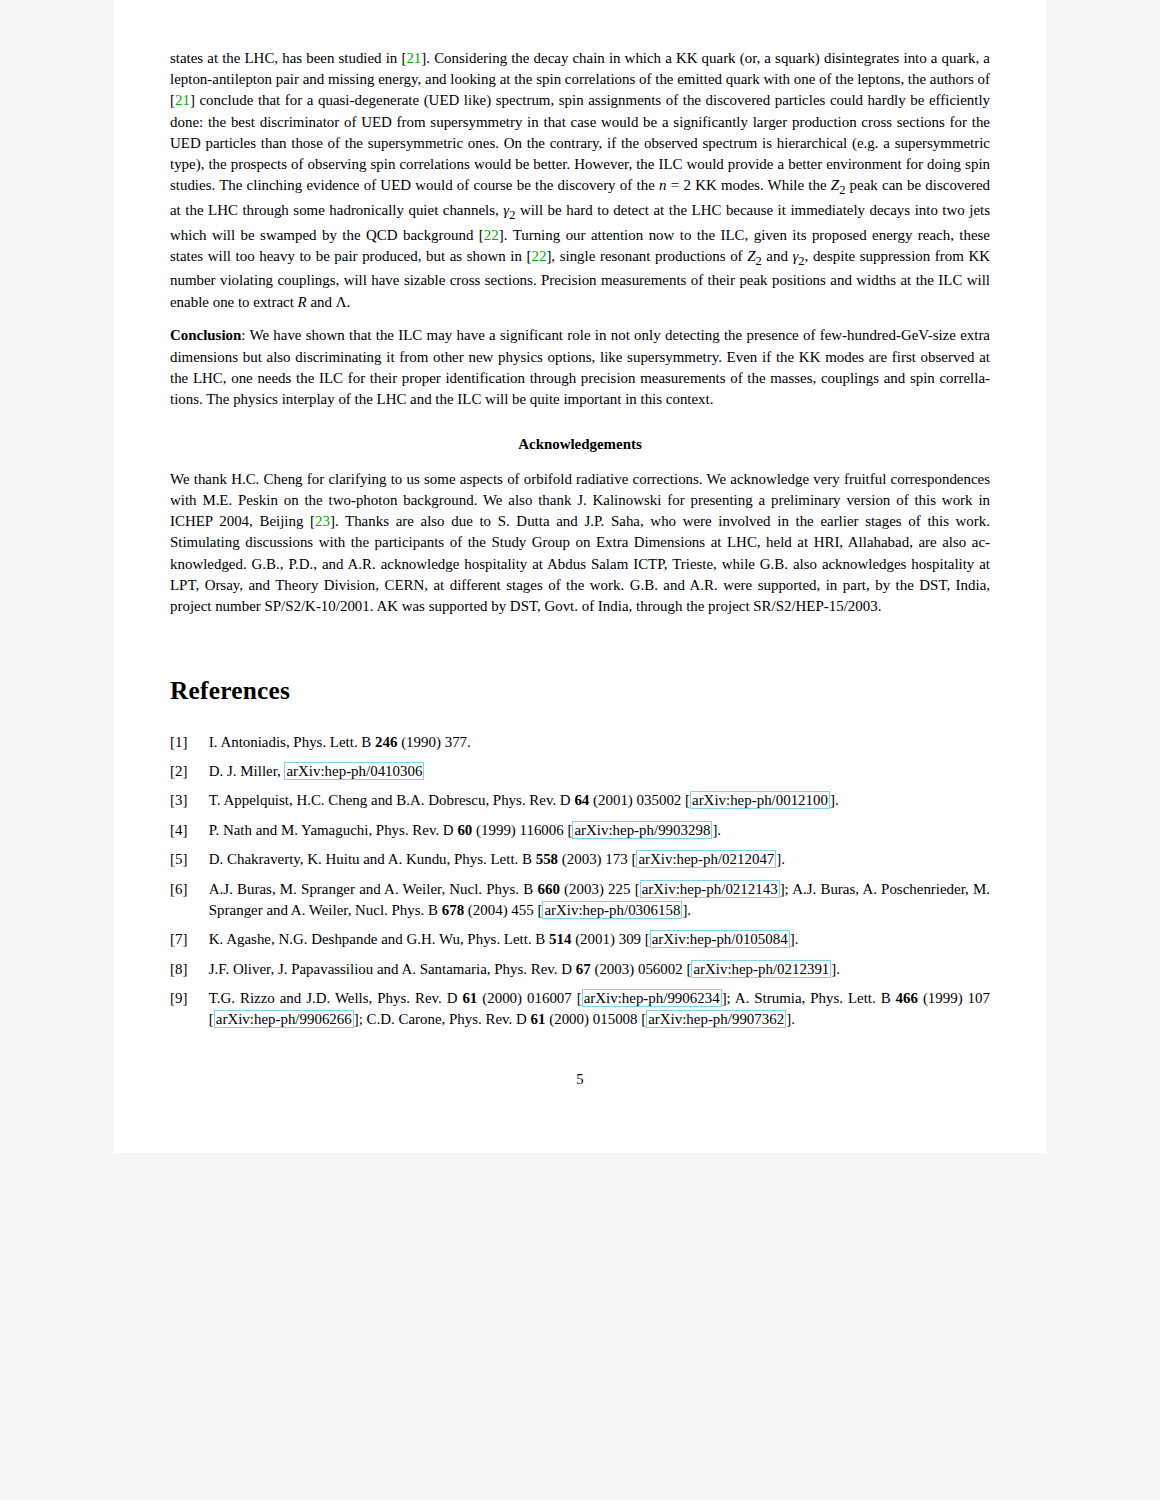states at the LHC, has been studied in [21]. Considering the decay chain in which a KK quark (or, a squark) disintegrates into a quark, a lepton-antilepton pair and missing energy, and looking at the spin correlations of the emitted quark with one of the leptons, the authors of [21] conclude that for a quasi-degenerate (UED like) spectrum, spin assignments of the discovered particles could hardly be efficiently done: the best discriminator of UED from supersymmetry in that case would be a significantly larger production cross sections for the UED particles than those of the supersymmetric ones. On the contrary, if the observed spectrum is hierarchical (e.g. a supersymmetric type), the prospects of observing spin correlations would be better. However, the ILC would provide a better environment for doing spin studies. The clinching evidence of UED would of course be the discovery of the n = 2 KK modes. While the Z2 peak can be discovered at the LHC through some hadronically quiet channels, γ2 will be hard to detect at the LHC because it immediately decays into two jets which will be swamped by the QCD background [22]. Turning our attention now to the ILC, given its proposed energy reach, these states will too heavy to be pair produced, but as shown in [22], single resonant productions of Z2 and γ2, despite suppression from KK number violating couplings, will have sizable cross sections. Precision measurements of their peak positions and widths at the ILC will enable one to extract R and Λ.
Conclusion: We have shown that the ILC may have a significant role in not only detecting the presence of few-hundred-GeV-size extra dimensions but also discriminating it from other new physics options, like supersymmetry. Even if the KK modes are first observed at the LHC, one needs the ILC for their proper identification through precision measurements of the masses, couplings and spin correllations. The physics interplay of the LHC and the ILC will be quite important in this context.
Acknowledgements
We thank H.C. Cheng for clarifying to us some aspects of orbifold radiative corrections. We acknowledge very fruitful correspondences with M.E. Peskin on the two-photon background. We also thank J. Kalinowski for presenting a preliminary version of this work in ICHEP 2004, Beijing [23]. Thanks are also due to S. Dutta and J.P. Saha, who were involved in the earlier stages of this work. Stimulating discussions with the participants of the Study Group on Extra Dimensions at LHC, held at HRI, Allahabad, are also acknowledged. G.B., P.D., and A.R. acknowledge hospitality at Abdus Salam ICTP, Trieste, while G.B. also acknowledges hospitality at LPT, Orsay, and Theory Division, CERN, at different stages of the work. G.B. and A.R. were supported, in part, by the DST, India, project number SP/S2/K-10/2001. AK was supported by DST, Govt. of India, through the project SR/S2/HEP-15/2003.
References
[1] I. Antoniadis, Phys. Lett. B 246 (1990) 377.
[2] D. J. Miller, arXiv:hep-ph/0410306
[3] T. Appelquist, H.C. Cheng and B.A. Dobrescu, Phys. Rev. D 64 (2001) 035002 [arXiv:hep-ph/0012100].
[4] P. Nath and M. Yamaguchi, Phys. Rev. D 60 (1999) 116006 [arXiv:hep-ph/9903298].
[5] D. Chakraverty, K. Huitu and A. Kundu, Phys. Lett. B 558 (2003) 173 [arXiv:hep-ph/0212047].
[6] A.J. Buras, M. Spranger and A. Weiler, Nucl. Phys. B 660 (2003) 225 [arXiv:hep-ph/0212143]; A.J. Buras, A. Poschenrieder, M. Spranger and A. Weiler, Nucl. Phys. B 678 (2004) 455 [arXiv:hep-ph/0306158].
[7] K. Agashe, N.G. Deshpande and G.H. Wu, Phys. Lett. B 514 (2001) 309 [arXiv:hep-ph/0105084].
[8] J.F. Oliver, J. Papavassiliou and A. Santamaria, Phys. Rev. D 67 (2003) 056002 [arXiv:hep-ph/0212391].
[9] T.G. Rizzo and J.D. Wells, Phys. Rev. D 61 (2000) 016007 [arXiv:hep-ph/9906234]; A. Strumia, Phys. Lett. B 466 (1999) 107 [arXiv:hep-ph/9906266]; C.D. Carone, Phys. Rev. D 61 (2000) 015008 [arXiv:hep-ph/9907362].
5